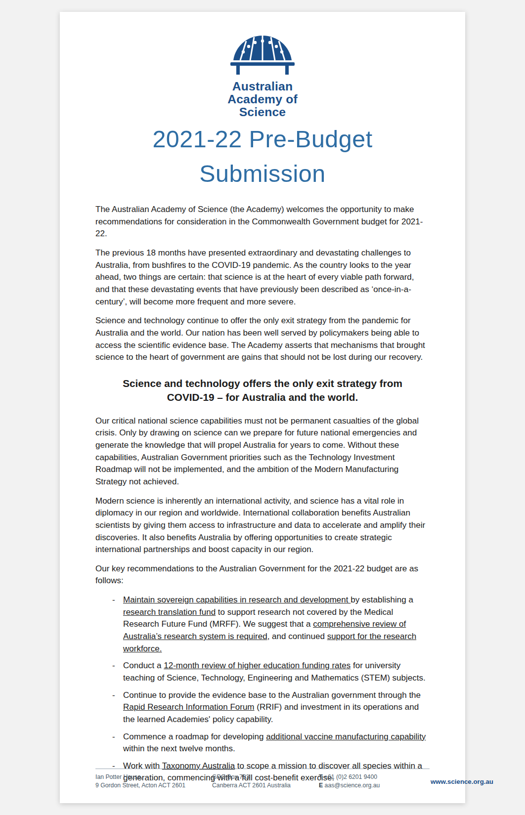Australian Academy of Science
2021-22 Pre-Budget Submission
The Australian Academy of Science (the Academy) welcomes the opportunity to make recommendations for consideration in the Commonwealth Government budget for 2021-22.
The previous 18 months have presented extraordinary and devastating challenges to Australia, from bushfires to the COVID-19 pandemic. As the country looks to the year ahead, two things are certain: that science is at the heart of every viable path forward, and that these devastating events that have previously been described as ‘once-in-a-century’, will become more frequent and more severe.
Science and technology continue to offer the only exit strategy from the pandemic for Australia and the world. Our nation has been well served by policymakers being able to access the scientific evidence base. The Academy asserts that mechanisms that brought science to the heart of government are gains that should not be lost during our recovery.
Science and technology offers the only exit strategy from COVID-19 – for Australia and the world.
Our critical national science capabilities must not be permanent casualties of the global crisis. Only by drawing on science can we prepare for future national emergencies and generate the knowledge that will propel Australia for years to come. Without these capabilities, Australian Government priorities such as the Technology Investment Roadmap will not be implemented, and the ambition of the Modern Manufacturing Strategy not achieved.
Modern science is inherently an international activity, and science has a vital role in diplomacy in our region and worldwide. International collaboration benefits Australian scientists by giving them access to infrastructure and data to accelerate and amplify their discoveries. It also benefits Australia by offering opportunities to create strategic international partnerships and boost capacity in our region.
Our key recommendations to the Australian Government for the 2021-22 budget are as follows:
Maintain sovereign capabilities in research and development by establishing a research translation fund to support research not covered by the Medical Research Future Fund (MRFF). We suggest that a comprehensive review of Australia’s research system is required, and continued support for the research workforce.
Conduct a 12-month review of higher education funding rates for university teaching of Science, Technology, Engineering and Mathematics (STEM) subjects.
Continue to provide the evidence base to the Australian government through the Rapid Research Information Forum (RRIF) and investment in its operations and the learned Academies' policy capability.
Commence a roadmap for developing additional vaccine manufacturing capability within the next twelve months.
Work with Taxonomy Australia to scope a mission to discover all species within a generation, commencing with a full cost-benefit exercise.
Ian Potter House, 9 Gordon Street, Acton ACT 2601
GPO Box 783 Canberra ACT 2601 Australia
T +61 (0)2 6201 9400 E aas@science.org.au
www.science.org.au